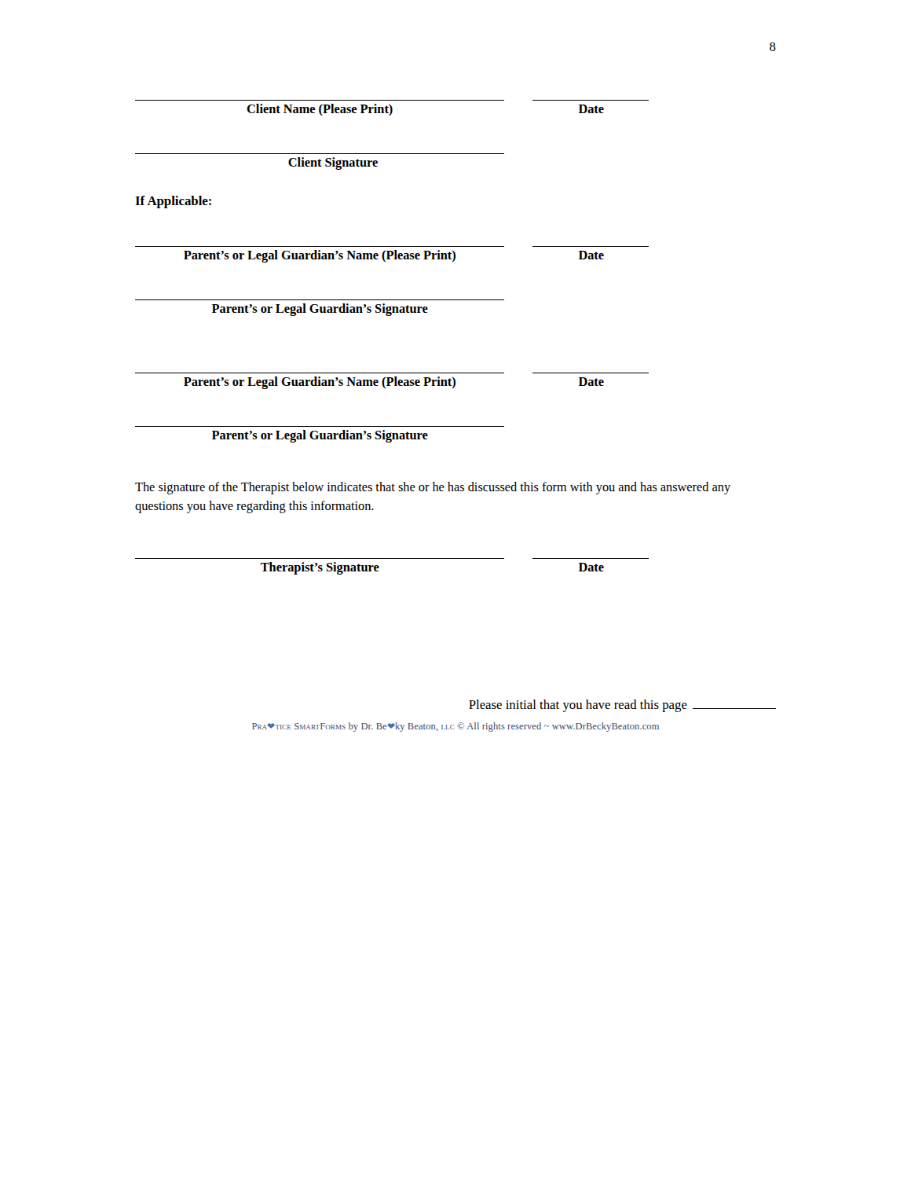8
Client Name (Please Print)
Date
Client Signature
If Applicable:
Parent’s or Legal Guardian’s Name (Please Print)
Date
Parent’s or Legal Guardian’s Signature
Parent’s or Legal Guardian’s Name (Please Print)
Date
Parent’s or Legal Guardian’s Signature
The signature of the Therapist below indicates that she or he has discussed this form with you and has answered any questions you have regarding this information.
Therapist’s Signature
Date
Please initial that you have read this page
Pra❤tice Smart Forms by Dr. Be❤ky Beaton, llc © All rights reserved ~ www.DrBeckyBeaton.com